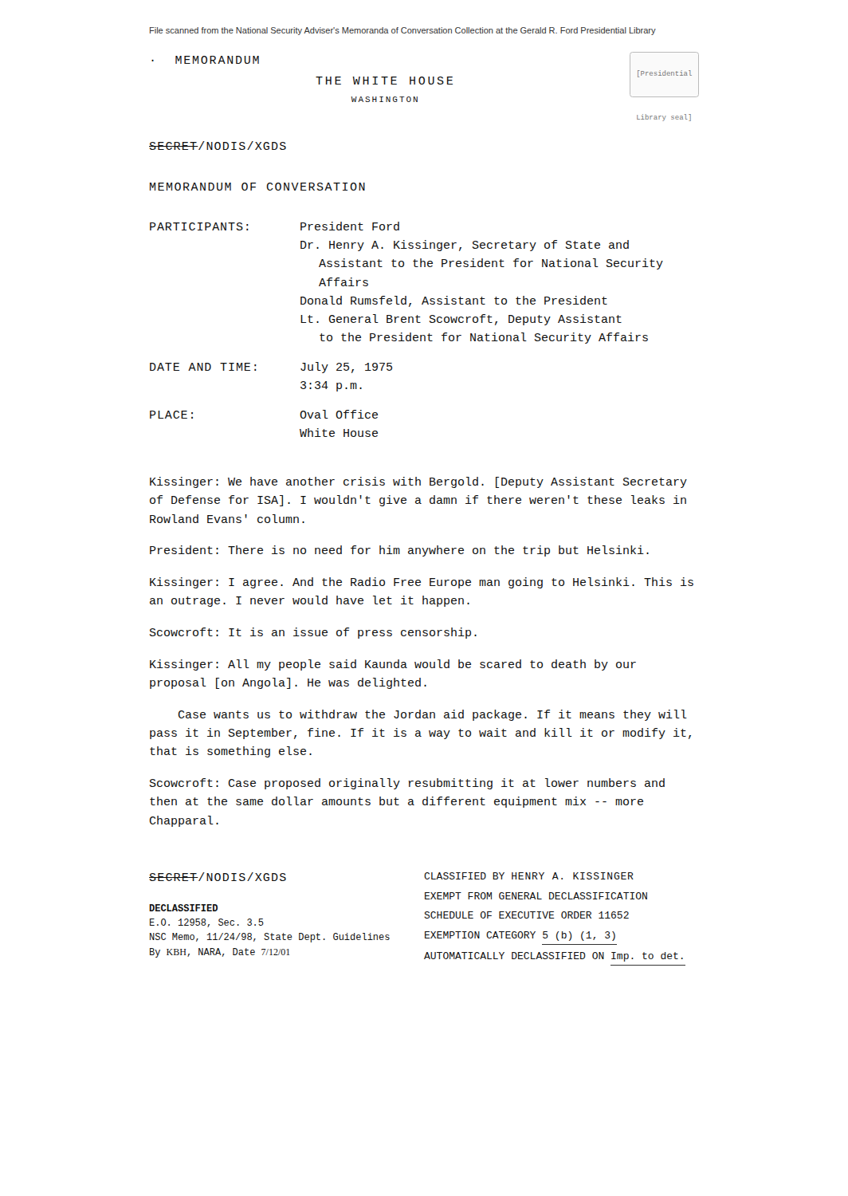File scanned from the National Security Adviser's Memoranda of Conversation Collection at the Gerald R. Ford Presidential Library
[Presidential Library seal]
MEMORANDUM
THE WHITE HOUSE
WASHINGTON
SECRET/NODIS/XGDS
MEMORANDUM OF CONVERSATION
| PARTICIPANTS: | President Ford Dr. Henry A. Kissinger, Secretary of State and Assistant to the President for National Security Affairs Donald Rumsfeld, Assistant to the President Lt. General Brent Scowcroft, Deputy Assistant to the President for National Security Affairs |
| DATE AND TIME: | July 25, 1975 3:34 p.m. |
| PLACE: | Oval Office White House |
Kissinger: We have another crisis with Bergold. [Deputy Assistant Secretary of Defense for ISA]. I wouldn't give a damn if there weren't these leaks in Rowland Evans' column.
President: There is no need for him anywhere on the trip but Helsinki.
Kissinger: I agree. And the Radio Free Europe man going to Helsinki. This is an outrage. I never would have let it happen.
Scowcroft: It is an issue of press censorship.
Kissinger: All my people said Kaunda would be scared to death by our proposal [on Angola]. He was delighted.
Case wants us to withdraw the Jordan aid package. If it means they will pass it in September, fine. If it is a way to wait and kill it or modify it, that is something else.
Scowcroft: Case proposed originally resubmitting it at lower numbers and then at the same dollar amounts but a different equipment mix -- more Chapparal.
SECRET/NODIS/XGDS
DECLASSIFIED
E.O. 12958, Sec. 3.5
NSC Memo, 11/24/98, State Dept. Guidelines
By KBH, NARA, Date 7/12/01
CLASSIFIED BY HENRY A. KISSINGER
EXEMPT FROM GENERAL DECLASSIFICATION
SCHEDULE OF EXECUTIVE ORDER 11652
EXEMPTION CATEGORY 5 (b) (1, 3)
AUTOMATICALLY DECLASSIFIED ON Imp. to det.